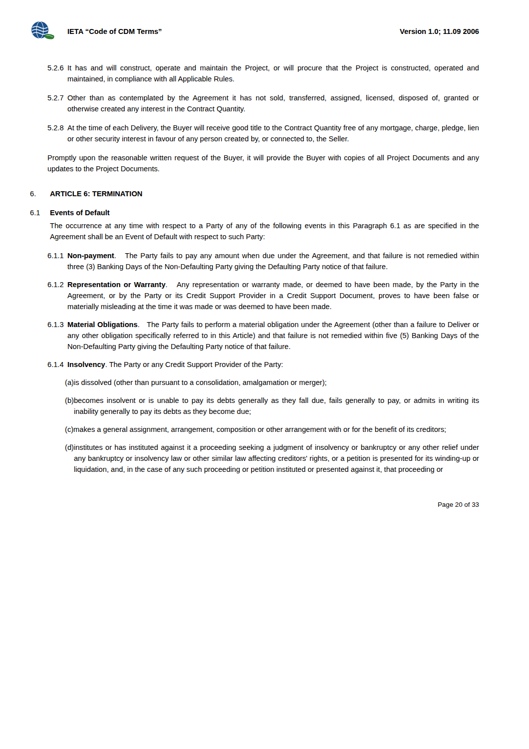IETA “Code of CDM Terms”
Version 1.0; 11.09 2006
5.2.6
It has and will construct, operate and maintain the Project, or will procure that the Project is constructed, operated and maintained, in compliance with all Applicable Rules.
5.2.7
Other than as contemplated by the Agreement it has not sold, transferred, assigned, licensed, disposed of, granted or otherwise created any interest in the Contract Quantity.
5.2.8
At the time of each Delivery, the Buyer will receive good title to the Contract Quantity free of any mortgage, charge, pledge, lien or other security interest in favour of any person created by, or connected to, the Seller.
Promptly upon the reasonable written request of the Buyer, it will provide the Buyer with copies of all Project Documents and any updates to the Project Documents.
6.
ARTICLE 6: TERMINATION
6.1
Events of Default
The occurrence at any time with respect to a Party of any of the following events in this Paragraph 6.1 as are specified in the Agreement shall be an Event of Default with respect to such Party:
6.1.1
Non-payment. The Party fails to pay any amount when due under the Agreement, and that failure is not remedied within three (3) Banking Days of the Non-Defaulting Party giving the Defaulting Party notice of that failure.
6.1.2
Representation or Warranty. Any representation or warranty made, or deemed to have been made, by the Party in the Agreement, or by the Party or its Credit Support Provider in a Credit Support Document, proves to have been false or materially misleading at the time it was made or was deemed to have been made.
6.1.3
Material Obligations. The Party fails to perform a material obligation under the Agreement (other than a failure to Deliver or any other obligation specifically referred to in this Article) and that failure is not remedied within five (5) Banking Days of the Non-Defaulting Party giving the Defaulting Party notice of that failure.
6.1.4
Insolvency. The Party or any Credit Support Provider of the Party:
(a)
is dissolved (other than pursuant to a consolidation, amalgamation or merger);
(b)
becomes insolvent or is unable to pay its debts generally as they fall due, fails generally to pay, or admits in writing its inability generally to pay its debts as they become due;
(c)
makes a general assignment, arrangement, composition or other arrangement with or for the benefit of its creditors;
(d)
institutes or has instituted against it a proceeding seeking a judgment of insolvency or bankruptcy or any other relief under any bankruptcy or insolvency law or other similar law affecting creditors' rights, or a petition is presented for its winding-up or liquidation, and, in the case of any such proceeding or petition instituted or presented against it, that proceeding or
Page 20 of 33